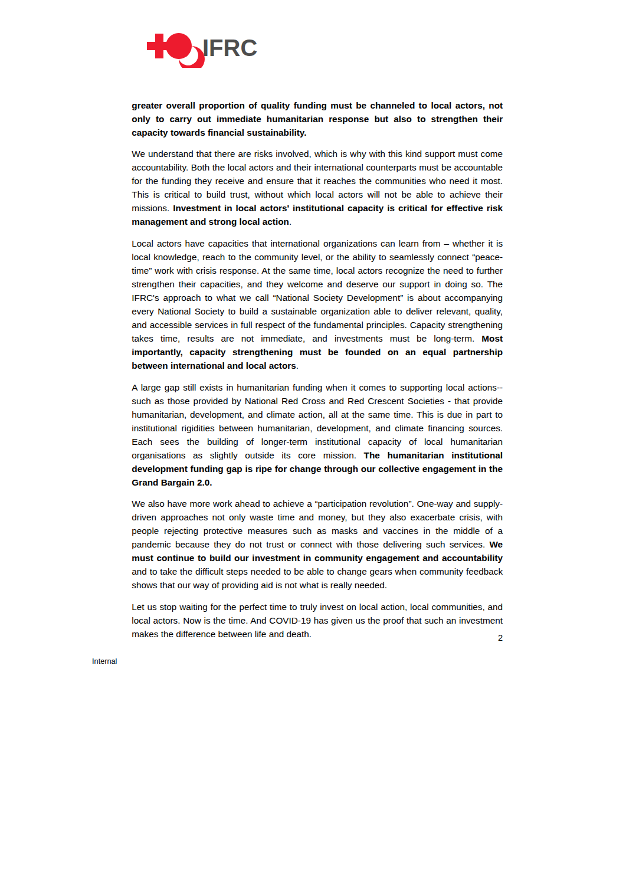IFRC
greater overall proportion of quality funding must be channeled to local actors, not only to carry out immediate humanitarian response but also to strengthen their capacity towards financial sustainability.
We understand that there are risks involved, which is why with this kind support must come accountability. Both the local actors and their international counterparts must be accountable for the funding they receive and ensure that it reaches the communities who need it most. This is critical to build trust, without which local actors will not be able to achieve their missions. Investment in local actors' institutional capacity is critical for effective risk management and strong local action.
Local actors have capacities that international organizations can learn from – whether it is local knowledge, reach to the community level, or the ability to seamlessly connect “peace-time” work with crisis response. At the same time, local actors recognize the need to further strengthen their capacities, and they welcome and deserve our support in doing so. The IFRC's approach to what we call “National Society Development” is about accompanying every National Society to build a sustainable organization able to deliver relevant, quality, and accessible services in full respect of the fundamental principles. Capacity strengthening takes time, results are not immediate, and investments must be long-term. Most importantly, capacity strengthening must be founded on an equal partnership between international and local actors.
A large gap still exists in humanitarian funding when it comes to supporting local actions--such as those provided by National Red Cross and Red Crescent Societies - that provide humanitarian, development, and climate action, all at the same time. This is due in part to institutional rigidities between humanitarian, development, and climate financing sources. Each sees the building of longer-term institutional capacity of local humanitarian organisations as slightly outside its core mission. The humanitarian institutional development funding gap is ripe for change through our collective engagement in the Grand Bargain 2.0.
We also have more work ahead to achieve a “participation revolution”. One-way and supply-driven approaches not only waste time and money, but they also exacerbate crisis, with people rejecting protective measures such as masks and vaccines in the middle of a pandemic because they do not trust or connect with those delivering such services. We must continue to build our investment in community engagement and accountability and to take the difficult steps needed to be able to change gears when community feedback shows that our way of providing aid is not what is really needed.
Let us stop waiting for the perfect time to truly invest on local action, local communities, and local actors. Now is the time. And COVID-19 has given us the proof that such an investment makes the difference between life and death.
2
Internal